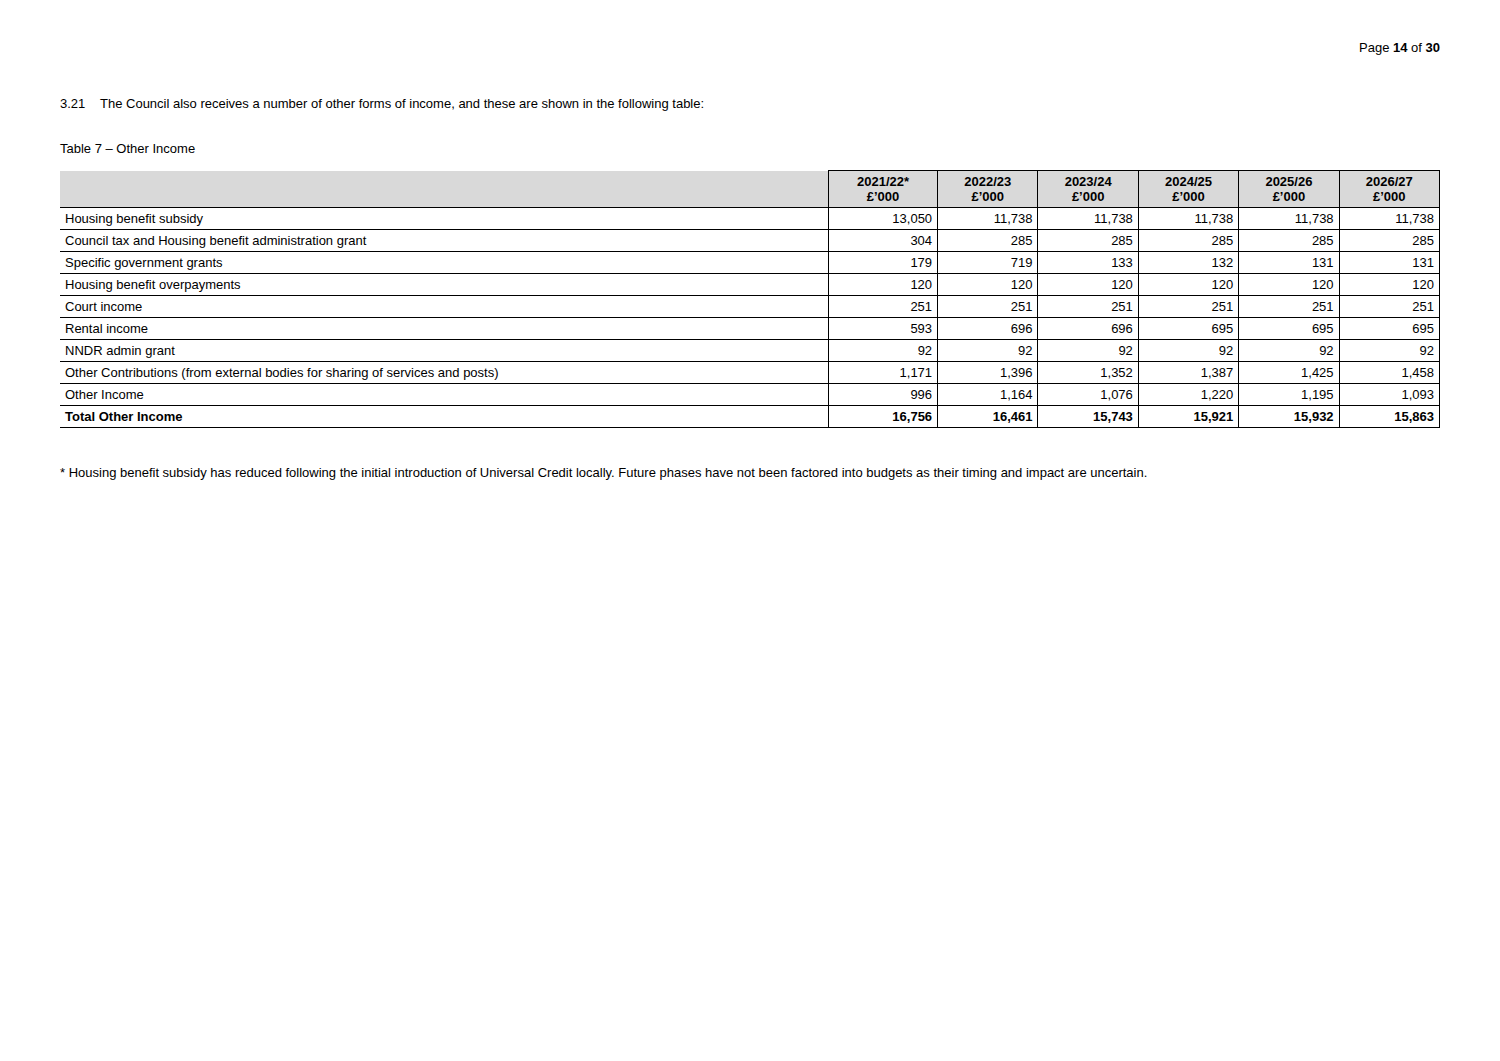Page 14 of 30
3.21 The Council also receives a number of other forms of income, and these are shown in the following table:
Table 7 – Other Income
| | 2021/22* £’000 | 2022/23 £’000 | 2023/24 £’000 | 2024/25 £’000 | 2025/26 £’000 | 2026/27 £’000 |
| --- | --- | --- | --- | --- | --- | --- |
| Housing benefit subsidy | 13,050 | 11,738 | 11,738 | 11,738 | 11,738 | 11,738 |
| Council tax and Housing benefit administration grant | 304 | 285 | 285 | 285 | 285 | 285 |
| Specific government grants | 179 | 719 | 133 | 132 | 131 | 131 |
| Housing benefit overpayments | 120 | 120 | 120 | 120 | 120 | 120 |
| Court income | 251 | 251 | 251 | 251 | 251 | 251 |
| Rental income | 593 | 696 | 696 | 695 | 695 | 695 |
| NNDR admin grant | 92 | 92 | 92 | 92 | 92 | 92 |
| Other Contributions (from external bodies for sharing of services and posts) | 1,171 | 1,396 | 1,352 | 1,387 | 1,425 | 1,458 |
| Other Income | 996 | 1,164 | 1,076 | 1,220 | 1,195 | 1,093 |
| Total Other Income | 16,756 | 16,461 | 15,743 | 15,921 | 15,932 | 15,863 |
* Housing benefit subsidy has reduced following the initial introduction of Universal Credit locally. Future phases have not been factored into budgets as their timing and impact are uncertain.